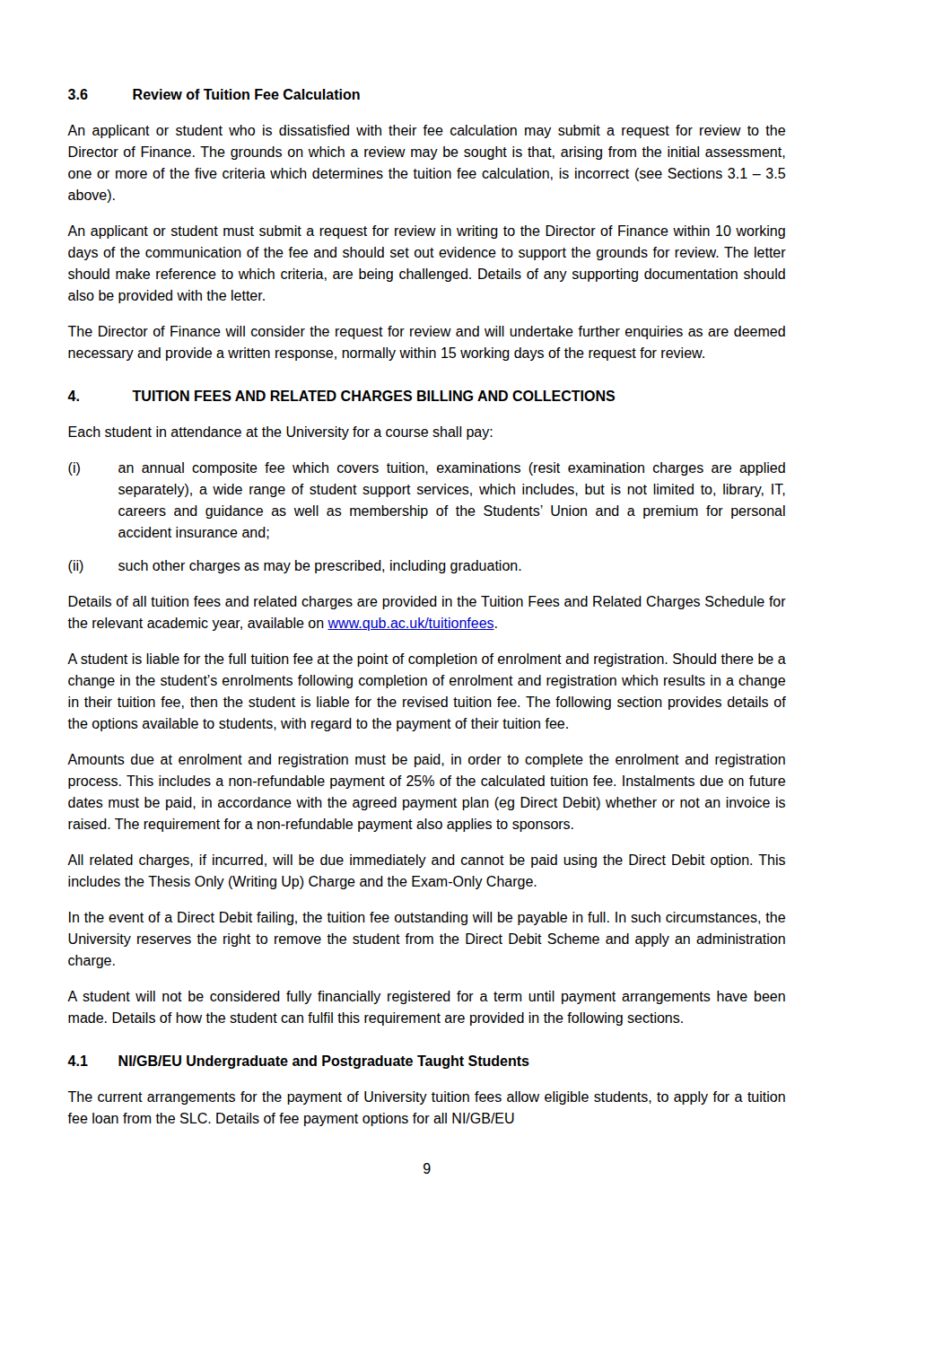3.6 Review of Tuition Fee Calculation
An applicant or student who is dissatisfied with their fee calculation may submit a request for review to the Director of Finance. The grounds on which a review may be sought is that, arising from the initial assessment, one or more of the five criteria which determines the tuition fee calculation, is incorrect (see Sections 3.1 – 3.5 above).
An applicant or student must submit a request for review in writing to the Director of Finance within 10 working days of the communication of the fee and should set out evidence to support the grounds for review. The letter should make reference to which criteria, are being challenged. Details of any supporting documentation should also be provided with the letter.
The Director of Finance will consider the request for review and will undertake further enquiries as are deemed necessary and provide a written response, normally within 15 working days of the request for review.
4. TUITION FEES AND RELATED CHARGES BILLING AND COLLECTIONS
Each student in attendance at the University for a course shall pay:
(i) an annual composite fee which covers tuition, examinations (resit examination charges are applied separately), a wide range of student support services, which includes, but is not limited to, library, IT, careers and guidance as well as membership of the Students’ Union and a premium for personal accident insurance and;
(ii) such other charges as may be prescribed, including graduation.
Details of all tuition fees and related charges are provided in the Tuition Fees and Related Charges Schedule for the relevant academic year, available on www.qub.ac.uk/tuitionfees.
A student is liable for the full tuition fee at the point of completion of enrolment and registration. Should there be a change in the student’s enrolments following completion of enrolment and registration which results in a change in their tuition fee, then the student is liable for the revised tuition fee. The following section provides details of the options available to students, with regard to the payment of their tuition fee.
Amounts due at enrolment and registration must be paid, in order to complete the enrolment and registration process. This includes a non-refundable payment of 25% of the calculated tuition fee. Instalments due on future dates must be paid, in accordance with the agreed payment plan (eg Direct Debit) whether or not an invoice is raised. The requirement for a non-refundable payment also applies to sponsors.
All related charges, if incurred, will be due immediately and cannot be paid using the Direct Debit option. This includes the Thesis Only (Writing Up) Charge and the Exam-Only Charge.
In the event of a Direct Debit failing, the tuition fee outstanding will be payable in full. In such circumstances, the University reserves the right to remove the student from the Direct Debit Scheme and apply an administration charge.
A student will not be considered fully financially registered for a term until payment arrangements have been made. Details of how the student can fulfil this requirement are provided in the following sections.
4.1 NI/GB/EU Undergraduate and Postgraduate Taught Students
The current arrangements for the payment of University tuition fees allow eligible students, to apply for a tuition fee loan from the SLC. Details of fee payment options for all NI/GB/EU
9